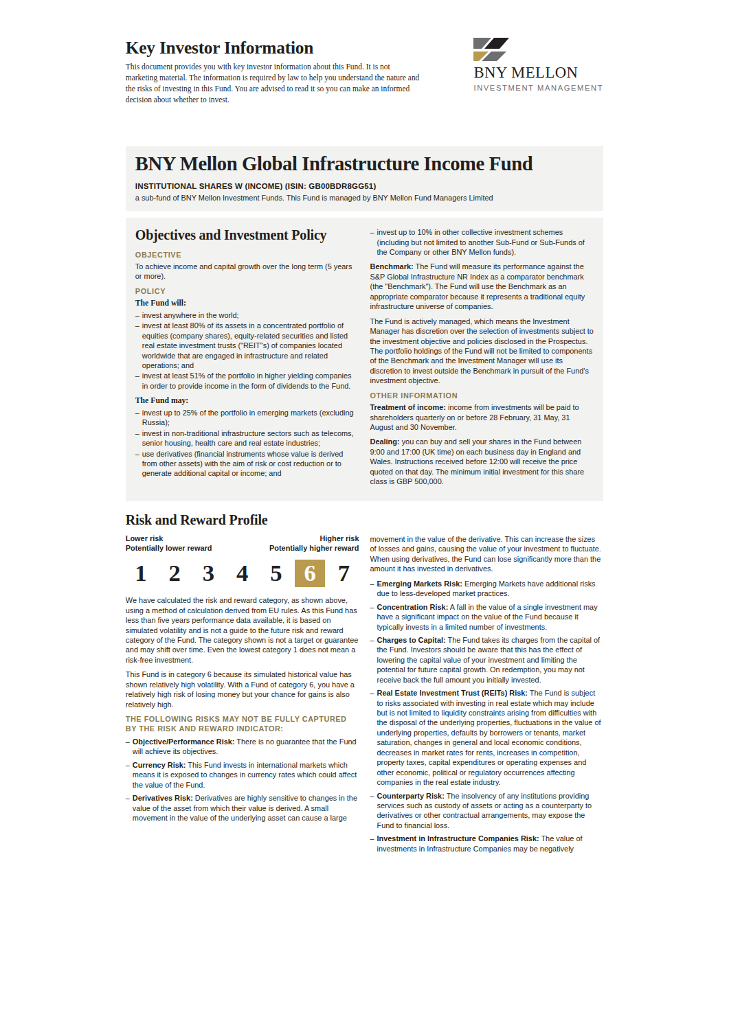Key Investor Information
This document provides you with key investor information about this Fund. It is not marketing material. The information is required by law to help you understand the nature and the risks of investing in this Fund. You are advised to read it so you can make an informed decision about whether to invest.
BNY MELLON
INVESTMENT MANAGEMENT
BNY Mellon Global Infrastructure Income Fund
INSTITUTIONAL SHARES W (INCOME) (ISIN: GB00BDR8GG51)
a sub-fund of BNY Mellon Investment Funds. This Fund is managed by BNY Mellon Fund Managers Limited
Objectives and Investment Policy
Objective
To achieve income and capital growth over the long term (5 years or more).
Policy
The Fund will:
invest anywhere in the world;
invest at least 80% of its assets in a concentrated portfolio of equities (company shares), equity-related securities and listed real estate investment trusts ("REIT"s) of companies located worldwide that are engaged in infrastructure and related operations; and
invest at least 51% of the portfolio in higher yielding companies in order to provide income in the form of dividends to the Fund.
The Fund may:
invest up to 25% of the portfolio in emerging markets (excluding Russia);
invest in non-traditional infrastructure sectors such as telecoms, senior housing, health care and real estate industries;
use derivatives (financial instruments whose value is derived from other assets) with the aim of risk or cost reduction or to generate additional capital or income; and
invest up to 10% in other collective investment schemes (including but not limited to another Sub-Fund or Sub-Funds of the Company or other BNY Mellon funds).
Benchmark: The Fund will measure its performance against the S&P Global Infrastructure NR Index as a comparator benchmark (the "Benchmark"). The Fund will use the Benchmark as an appropriate comparator because it represents a traditional equity infrastructure universe of companies.
The Fund is actively managed, which means the Investment Manager has discretion over the selection of investments subject to the investment objective and policies disclosed in the Prospectus. The portfolio holdings of the Fund will not be limited to components of the Benchmark and the Investment Manager will use its discretion to invest outside the Benchmark in pursuit of the Fund's investment objective.
Other Information
Treatment of income: income from investments will be paid to shareholders quarterly on or before 28 February, 31 May, 31 August and 30 November.
Dealing: you can buy and sell your shares in the Fund between 9:00 and 17:00 (UK time) on each business day in England and Wales. Instructions received before 12:00 will receive the price quoted on that day. The minimum initial investment for this share class is GBP 500,000.
Risk and Reward Profile
Lower risk
Potentially lower reward
Higher risk
Potentially higher reward
1
2
3
4
5
6
7
We have calculated the risk and reward category, as shown above, using a method of calculation derived from EU rules. As this Fund has less than five years performance data available, it is based on simulated volatility and is not a guide to the future risk and reward category of the Fund. The category shown is not a target or guarantee and may shift over time. Even the lowest category 1 does not mean a risk-free investment.
This Fund is in category 6 because its simulated historical value has shown relatively high volatility. With a Fund of category 6, you have a relatively high risk of losing money but your chance for gains is also relatively high.
The following risks may not be fully captured by the risk and reward indicator:
Objective/Performance Risk: There is no guarantee that the Fund will achieve its objectives.
Currency Risk: This Fund invests in international markets which means it is exposed to changes in currency rates which could affect the value of the Fund.
Derivatives Risk: Derivatives are highly sensitive to changes in the value of the asset from which their value is derived. A small movement in the value of the underlying asset can cause a large
movement in the value of the derivative. This can increase the sizes of losses and gains, causing the value of your investment to fluctuate. When using derivatives, the Fund can lose significantly more than the amount it has invested in derivatives.
Emerging Markets Risk: Emerging Markets have additional risks due to less-developed market practices.
Concentration Risk: A fall in the value of a single investment may have a significant impact on the value of the Fund because it typically invests in a limited number of investments.
Charges to Capital: The Fund takes its charges from the capital of the Fund. Investors should be aware that this has the effect of lowering the capital value of your investment and limiting the potential for future capital growth. On redemption, you may not receive back the full amount you initially invested.
Real Estate Investment Trust (REITs) Risk: The Fund is subject to risks associated with investing in real estate which may include but is not limited to liquidity constraints arising from difficulties with the disposal of the underlying properties, fluctuations in the value of underlying properties, defaults by borrowers or tenants, market saturation, changes in general and local economic conditions, decreases in market rates for rents, increases in competition, property taxes, capital expenditures or operating expenses and other economic, political or regulatory occurrences affecting companies in the real estate industry.
Counterparty Risk: The insolvency of any institutions providing services such as custody of assets or acting as a counterparty to derivatives or other contractual arrangements, may expose the Fund to financial loss.
Investment in Infrastructure Companies Risk: The value of investments in Infrastructure Companies may be negatively